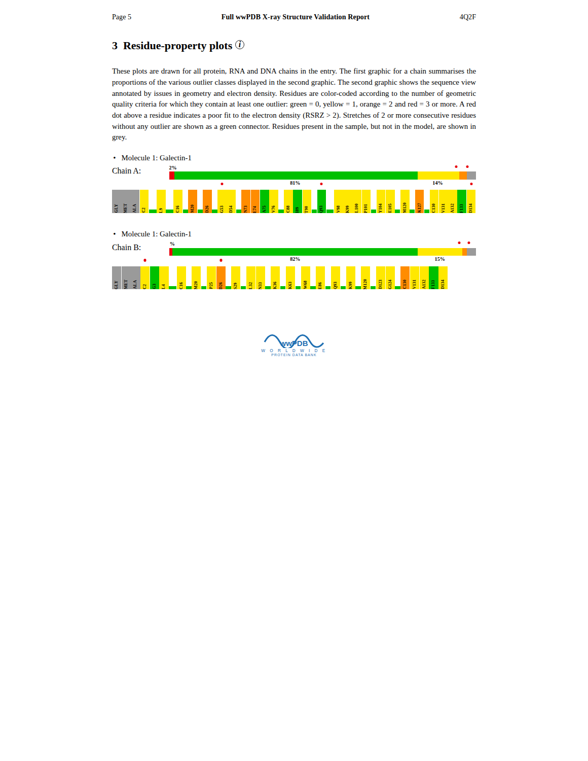Page 5
Full wwPDB X-ray Structure Validation Report
4Q2F
3 Residue-property plots i
These plots are drawn for all protein, RNA and DNA chains in the entry. The first graphic for a chain summarises the proportions of the various outlier classes displayed in the second graphic. The second graphic shows the sequence view annotated by issues in geometry and electron density. Residues are color-coded according to the number of geometric quality criteria for which they contain at least one outlier: green = 0, yellow = 1, orange = 2 and red = 3 or more. A red dot above a residue indicates a poor fit to the electron density (RSRZ > 2). Stretches of 2 or more consecutive residues without any outlier are shown as a green connector. Residues present in the sample, but not in the model, are shown in grey.
Molecule 1: Galectin-1
Chain A:
2% 81% 14%
GLY
MET
ALA
C2
L9
C16
M20
D26
G53
D54
N73
E74
A75
V76
C88
I89
T90
Q93
V98
K99
L100
P101
Y104
E105
M120
K127
C130
V131
A132
F133
D134
Molecule 1: Galectin-1
Chain B:
% 82% 15%
GLY
MET
ALA
C2
G3
L4
C16
M20
P25
D26
S29
L32
N33
K36
K63
W68
E86
Q93
K99
M120
D123
G124
C130
V131
A132
F133
D134
wwPDB
W O R L D W I D E
PROTEIN DATA BANK